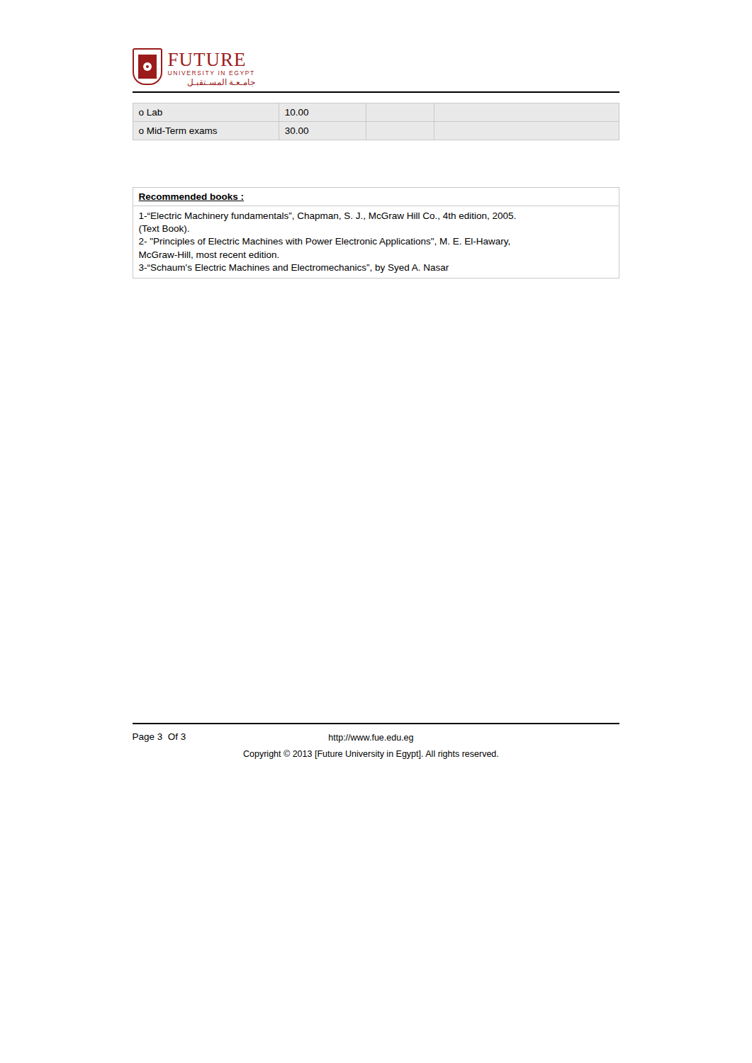FUTURE
UNIVERSITY IN EGYPT
جامـعـة المسـتقبـل
| o Lab | 10.00 | | |
| o Mid-Term exams | 30.00 | | |
| Recommended books : |
| 1-“Electric Machinery fundamentals”, Chapman, S. J., McGraw Hill Co., 4th edition, 2005. (Text Book). 2- "Principles of Electric Machines with Power Electronic Applications", M. E. El-Hawary, McGraw-Hill, most recent edition. 3-“Schaum's Electric Machines and Electromechanics”, by Syed A. Nasar |
Page 3 Of 3
http://www.fue.edu.eg Copyright © 2013 [Future University in Egypt]. All rights reserved.